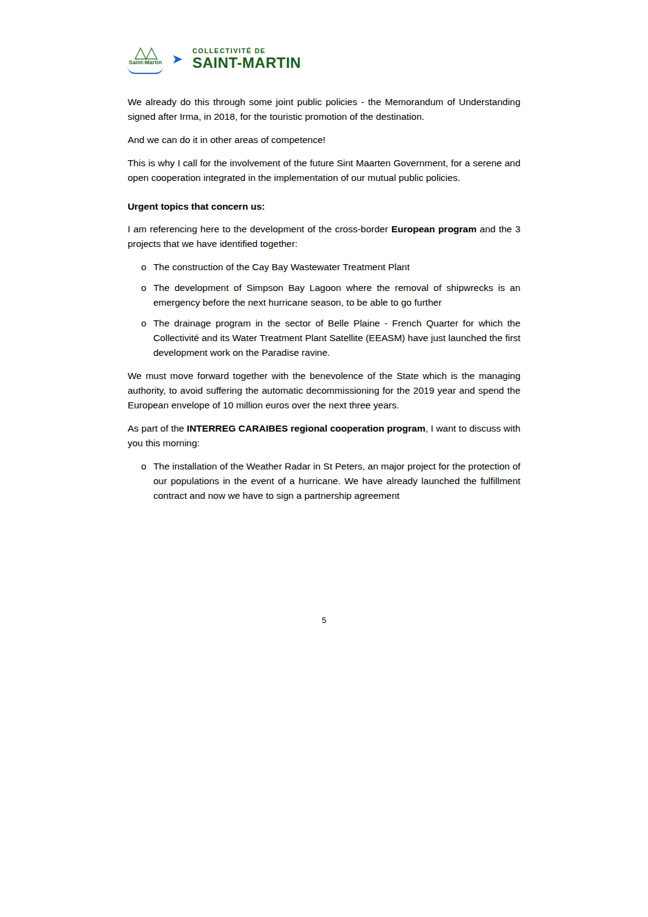△△ Saint-Martin
➤
COLLECTIVITÉ DE SAINT-MARTIN
We already do this through some joint public policies - the Memorandum of Understanding signed after Irma, in 2018, for the touristic promotion of the destination.
And we can do it in other areas of competence!
This is why I call for the involvement of the future Sint Maarten Government, for a serene and open cooperation integrated in the implementation of our mutual public policies.
Urgent topics that concern us:
I am referencing here to the development of the cross-border European program and the 3 projects that we have identified together:
The construction of the Cay Bay Wastewater Treatment Plant
The development of Simpson Bay Lagoon where the removal of shipwrecks is an emergency before the next hurricane season, to be able to go further
The drainage program in the sector of Belle Plaine - French Quarter for which the Collectivité and its Water Treatment Plant Satellite (EEASM) have just launched the first development work on the Paradise ravine.
We must move forward together with the benevolence of the State which is the managing authority, to avoid suffering the automatic decommissioning for the 2019 year and spend the European envelope of 10 million euros over the next three years.
As part of the INTERREG CARAIBES regional cooperation program, I want to discuss with you this morning:
The installation of the Weather Radar in St Peters, an major project for the protection of our populations in the event of a hurricane. We have already launched the fulfillment contract and now we have to sign a partnership agreement
5